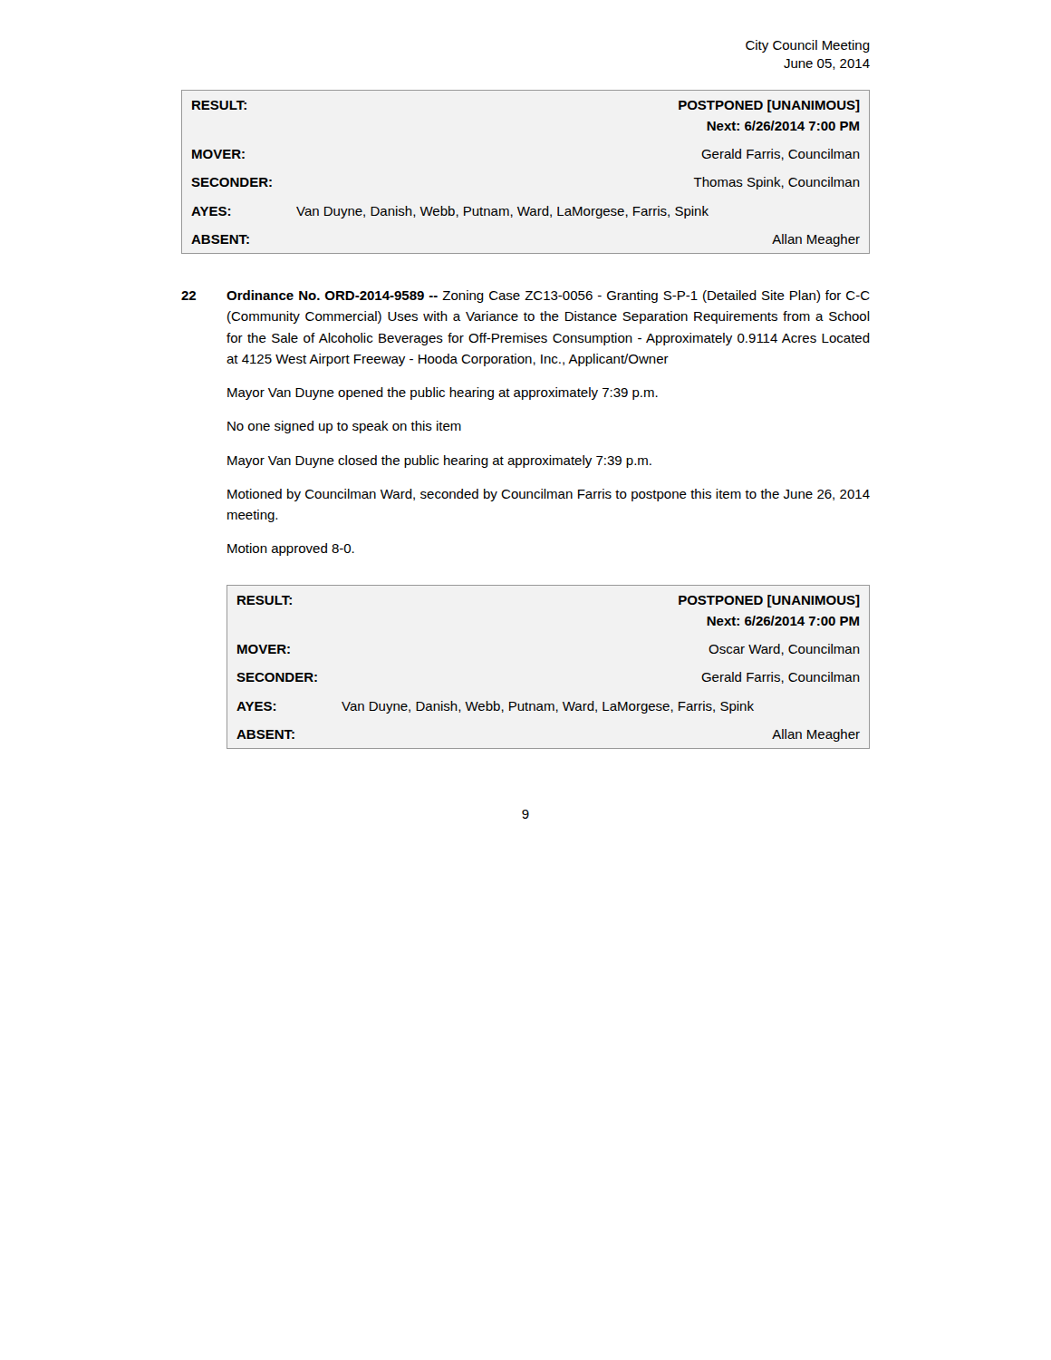City Council Meeting
June 05, 2014
| RESULT: | POSTPONED [UNANIMOUS] Next: 6/26/2014 7:00 PM |
| MOVER: | Gerald Farris, Councilman |
| SECONDER: | Thomas Spink, Councilman |
| AYES: | Van Duyne, Danish, Webb, Putnam, Ward, LaMorgese, Farris, Spink |
| ABSENT: | Allan Meagher |
22
Ordinance No. ORD-2014-9589 -- Zoning Case ZC13-0056 - Granting S-P-1 (Detailed Site Plan) for C-C (Community Commercial) Uses with a Variance to the Distance Separation Requirements from a School for the Sale of Alcoholic Beverages for Off-Premises Consumption - Approximately 0.9114 Acres Located at 4125 West Airport Freeway - Hooda Corporation, Inc., Applicant/Owner
Mayor Van Duyne opened the public hearing at approximately 7:39 p.m.
No one signed up to speak on this item
Mayor Van Duyne closed the public hearing at approximately 7:39 p.m.
Motioned by Councilman Ward, seconded by Councilman Farris to postpone this item to the June 26, 2014 meeting.
Motion approved 8-0.
| RESULT: | POSTPONED [UNANIMOUS] Next: 6/26/2014 7:00 PM |
| MOVER: | Oscar Ward, Councilman |
| SECONDER: | Gerald Farris, Councilman |
| AYES: | Van Duyne, Danish, Webb, Putnam, Ward, LaMorgese, Farris, Spink |
| ABSENT: | Allan Meagher |
9